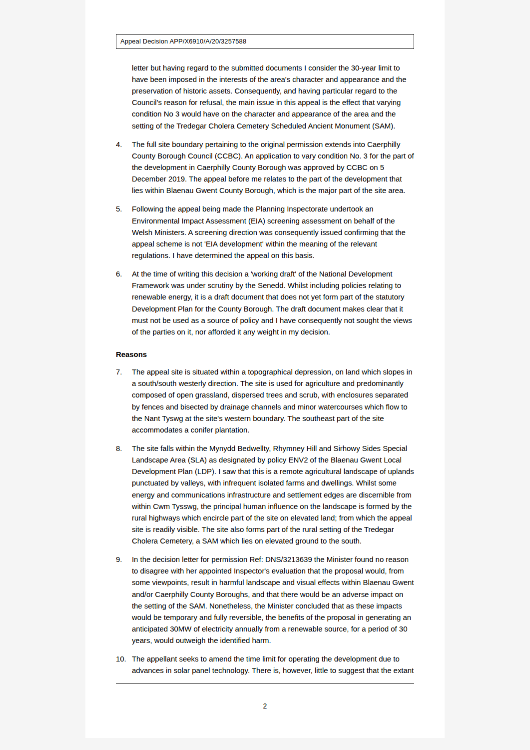Appeal Decision APP/X6910/A/20/3257588
letter but having regard to the submitted documents I consider the 30-year limit to have been imposed in the interests of the area's character and appearance and the preservation of historic assets. Consequently, and having particular regard to the Council's reason for refusal, the main issue in this appeal is the effect that varying condition No 3 would have on the character and appearance of the area and the setting of the Tredegar Cholera Cemetery Scheduled Ancient Monument (SAM).
4.
The full site boundary pertaining to the original permission extends into Caerphilly County Borough Council (CCBC). An application to vary condition No. 3 for the part of the development in Caerphilly County Borough was approved by CCBC on 5 December 2019. The appeal before me relates to the part of the development that lies within Blaenau Gwent County Borough, which is the major part of the site area.
5.
Following the appeal being made the Planning Inspectorate undertook an Environmental Impact Assessment (EIA) screening assessment on behalf of the Welsh Ministers. A screening direction was consequently issued confirming that the appeal scheme is not 'EIA development' within the meaning of the relevant regulations. I have determined the appeal on this basis.
6.
At the time of writing this decision a 'working draft' of the National Development Framework was under scrutiny by the Senedd. Whilst including policies relating to renewable energy, it is a draft document that does not yet form part of the statutory Development Plan for the County Borough. The draft document makes clear that it must not be used as a source of policy and I have consequently not sought the views of the parties on it, nor afforded it any weight in my decision.
Reasons
7.
The appeal site is situated within a topographical depression, on land which slopes in a south/south westerly direction. The site is used for agriculture and predominantly composed of open grassland, dispersed trees and scrub, with enclosures separated by fences and bisected by drainage channels and minor watercourses which flow to the Nant Tyswg at the site's western boundary. The southeast part of the site accommodates a conifer plantation.
8.
The site falls within the Mynydd Bedwellty, Rhymney Hill and Sirhowy Sides Special Landscape Area (SLA) as designated by policy ENV2 of the Blaenau Gwent Local Development Plan (LDP). I saw that this is a remote agricultural landscape of uplands punctuated by valleys, with infrequent isolated farms and dwellings. Whilst some energy and communications infrastructure and settlement edges are discernible from within Cwm Tysswg, the principal human influence on the landscape is formed by the rural highways which encircle part of the site on elevated land; from which the appeal site is readily visible. The site also forms part of the rural setting of the Tredegar Cholera Cemetery, a SAM which lies on elevated ground to the south.
9.
In the decision letter for permission Ref: DNS/3213639 the Minister found no reason to disagree with her appointed Inspector's evaluation that the proposal would, from some viewpoints, result in harmful landscape and visual effects within Blaenau Gwent and/or Caerphilly County Boroughs, and that there would be an adverse impact on the setting of the SAM. Nonetheless, the Minister concluded that as these impacts would be temporary and fully reversible, the benefits of the proposal in generating an anticipated 30MW of electricity annually from a renewable source, for a period of 30 years, would outweigh the identified harm.
10.
The appellant seeks to amend the time limit for operating the development due to advances in solar panel technology. There is, however, little to suggest that the extant
2